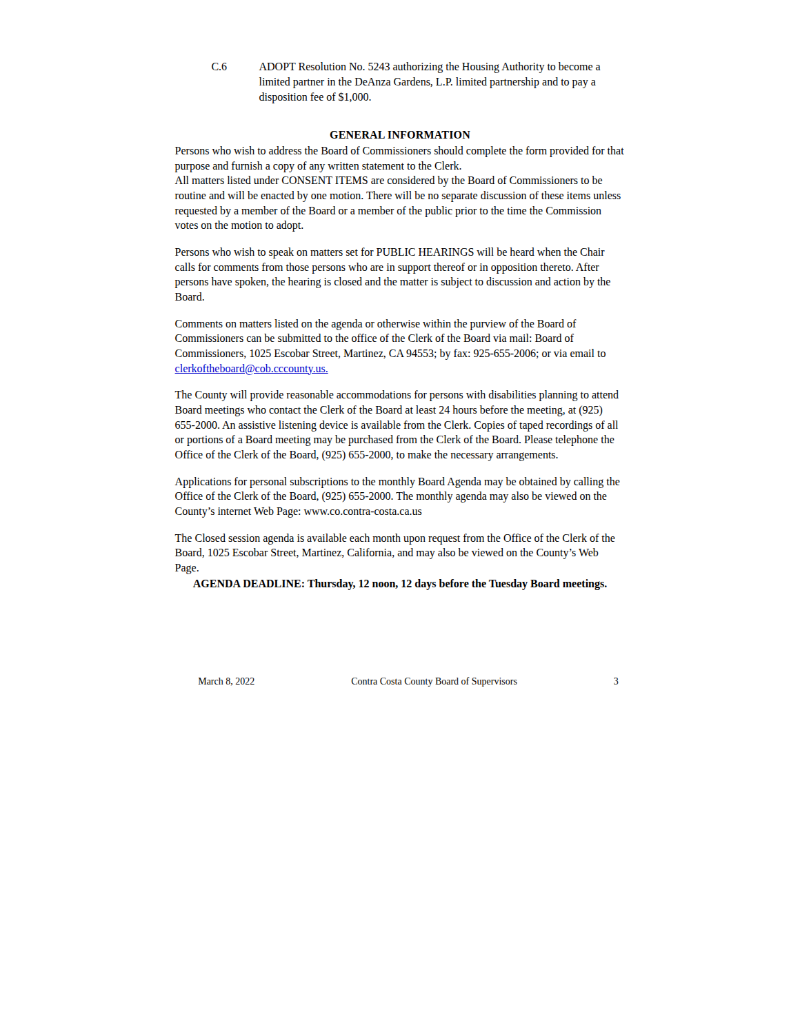C.6
ADOPT Resolution No. 5243 authorizing the Housing Authority to become a limited partner in the DeAnza Gardens, L.P. limited partnership and to pay a disposition fee of $1,000.
GENERAL INFORMATION
Persons who wish to address the Board of Commissioners should complete the form provided for that purpose and furnish a copy of any written statement to the Clerk.
All matters listed under CONSENT ITEMS are considered by the Board of Commissioners to be routine and will be enacted by one motion. There will be no separate discussion of these items unless requested by a member of the Board or a member of the public prior to the time the Commission votes on the motion to adopt.
Persons who wish to speak on matters set for PUBLIC HEARINGS will be heard when the Chair calls for comments from those persons who are in support thereof or in opposition thereto. After persons have spoken, the hearing is closed and the matter is subject to discussion and action by the Board.
Comments on matters listed on the agenda or otherwise within the purview of the Board of Commissioners can be submitted to the office of the Clerk of the Board via mail: Board of Commissioners, 1025 Escobar Street, Martinez, CA 94553; by fax: 925-655-2006; or via email to clerkoftheboard@cob.cccounty.us.
The County will provide reasonable accommodations for persons with disabilities planning to attend Board meetings who contact the Clerk of the Board at least 24 hours before the meeting, at (925) 655-2000. An assistive listening device is available from the Clerk. Copies of taped recordings of all or portions of a Board meeting may be purchased from the Clerk of the Board. Please telephone the Office of the Clerk of the Board, (925) 655-2000, to make the necessary arrangements.
Applications for personal subscriptions to the monthly Board Agenda may be obtained by calling the Office of the Clerk of the Board, (925) 655-2000. The monthly agenda may also be viewed on the County’s internet Web Page: www.co.contra-costa.ca.us
The Closed session agenda is available each month upon request from the Office of the Clerk of the Board, 1025 Escobar Street, Martinez, California, and may also be viewed on the County’s Web Page.
AGENDA DEADLINE: Thursday, 12 noon, 12 days before the Tuesday Board meetings.
March 8, 2022
Contra Costa County Board of Supervisors
3